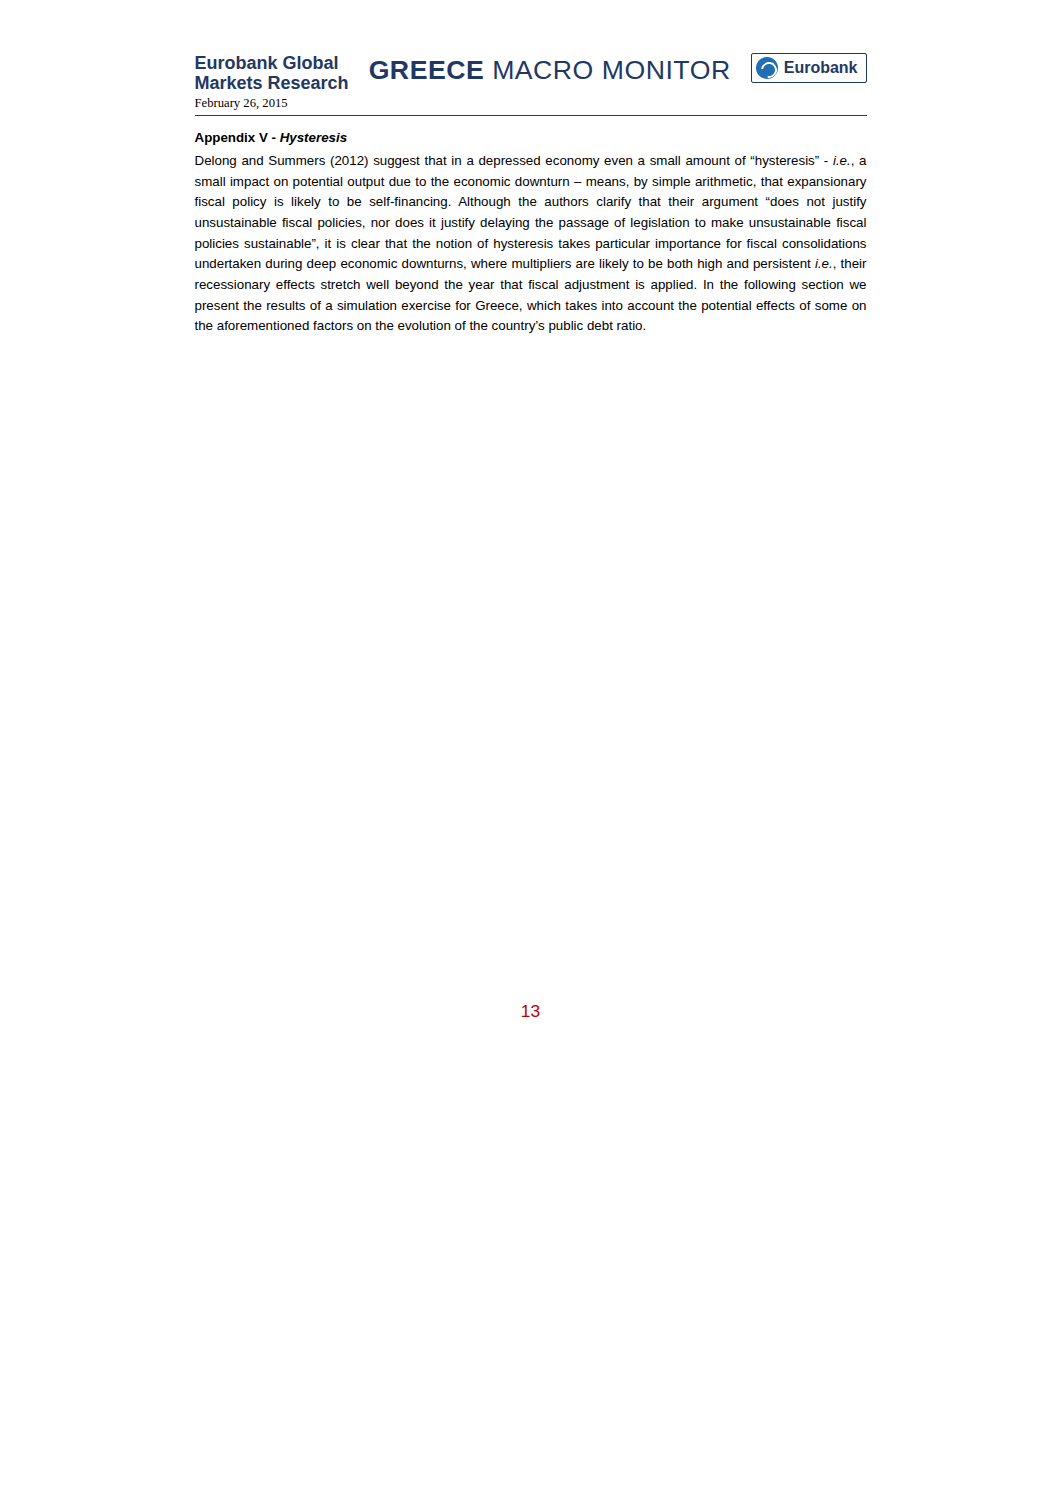Eurobank Global
Markets Research
February 26, 2015
GREECE MACRO MONITOR
Eurobank
Appendix V - Hysteresis
Delong and Summers (2012) suggest that in a depressed economy even a small amount of “hysteresis” - i.e., a small impact on potential output due to the economic downturn – means, by simple arithmetic, that expansionary fiscal policy is likely to be self-financing. Although the authors clarify that their argument “does not justify unsustainable fiscal policies, nor does it justify delaying the passage of legislation to make unsustainable fiscal policies sustainable”, it is clear that the notion of hysteresis takes particular importance for fiscal consolidations undertaken during deep economic downturns, where multipliers are likely to be both high and persistent i.e., their recessionary effects stretch well beyond the year that fiscal adjustment is applied. In the following section we present the results of a simulation exercise for Greece, which takes into account the potential effects of some on the aforementioned factors on the evolution of the country’s public debt ratio.
13